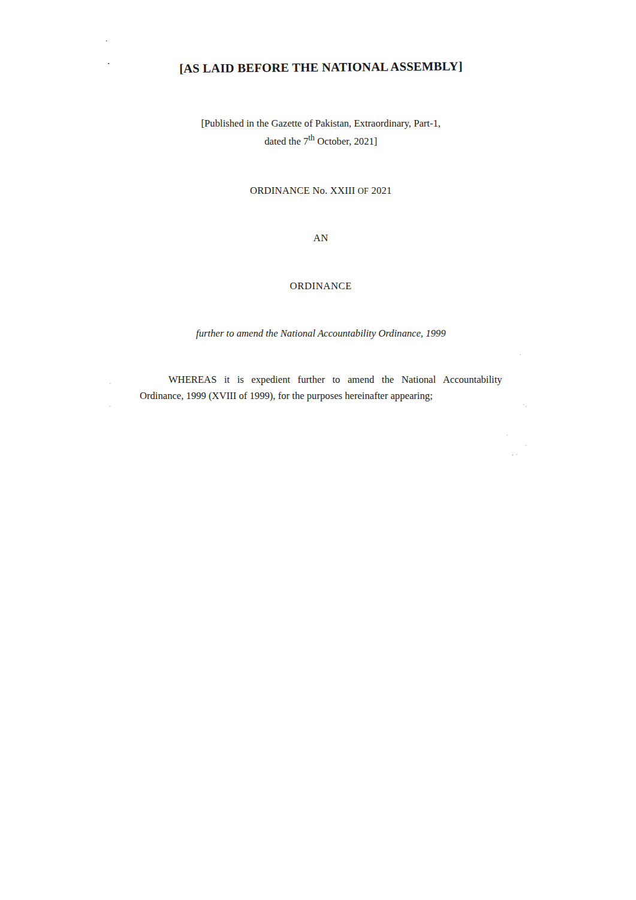· ·
[AS LAID BEFORE THE NATIONAL ASSEMBLY]
[Published in the Gazette of Pakistan, Extraordinary, Part-1,
dated the 7th October, 2021]
ORDINANCE No. XXIII OF 2021
AN
ORDINANCE
further to amend the National Accountability Ordinance, 1999
WHEREAS it is expedient further to amend the National Accountability Ordinance, 1999 (XVIII of 1999), for the purposes hereinafter appearing;
. . . ·. . . , .